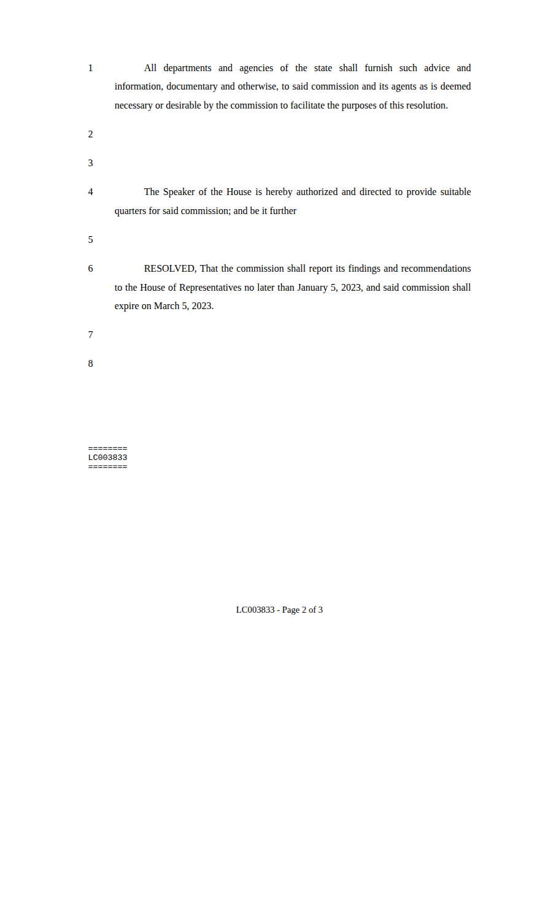1
All departments and agencies of the state shall furnish such advice and information, documentary and otherwise, to said commission and its agents as is deemed necessary or desirable by the commission to facilitate the purposes of this resolution.
2
3
4
The Speaker of the House is hereby authorized and directed to provide suitable quarters for said commission; and be it further
5
6
RESOLVED, That the commission shall report its findings and recommendations to the House of Representatives no later than January 5, 2023, and said commission shall expire on March 5, 2023.
7
8
========
LC003833
========
LC003833 - Page 2 of 3